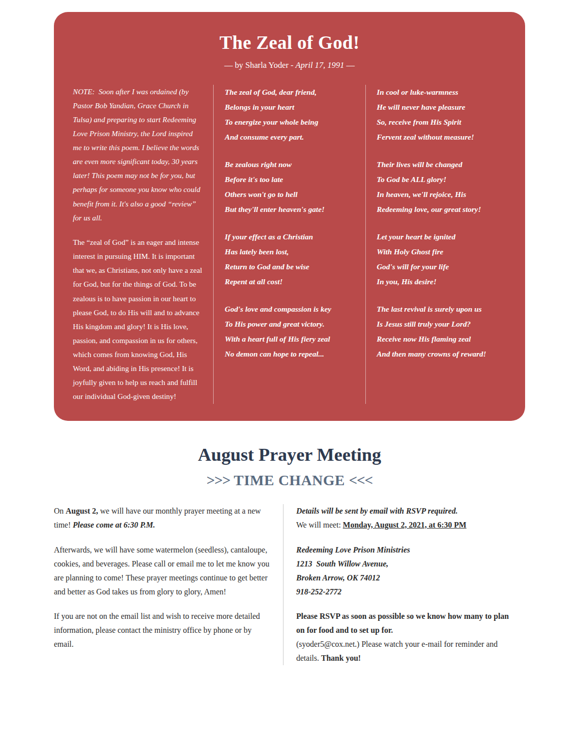The Zeal of God!
— by Sharla Yoder - April 17, 1991 —
NOTE: Soon after I was ordained (by Pastor Bob Yandian, Grace Church in Tulsa) and preparing to start Redeeming Love Prison Ministry, the Lord inspired me to write this poem. I believe the words are even more significant today, 30 years later! This poem may not be for you, but perhaps for someone you know who could benefit from it. It's also a good “review” for us all.
The “zeal of God” is an eager and intense interest in pursuing HIM. It is important that we, as Christians, not only have a zeal for God, but for the things of God. To be zealous is to have passion in our heart to please God, to do His will and to advance His kingdom and glory! It is His love, passion, and compassion in us for others, which comes from knowing God, His Word, and abiding in His presence! It is joyfully given to help us reach and fulfill our individual God-given destiny!
The zeal of God, dear friend,
Belongs in your heart
To energize your whole being
And consume every part.
Be zealous right now
Before it's too late
Others won't go to hell
But they'll enter heaven's gate!
If your effect as a Christian
Has lately been lost,
Return to God and be wise
Repent at all cost!
God's love and compassion is key
To His power and great victory.
With a heart full of His fiery zeal
No demon can hope to repeal...
In cool or luke-warmness
He will never have pleasure
So, receive from His Spirit
Fervent zeal without measure!
Their lives will be changed
To God be ALL glory!
In heaven, we'll rejoice, His
Redeeming love, our great story!
Let your heart be ignited
With Holy Ghost fire
God's will for your life
In you, His desire!
The last revival is surely upon us
Is Jesus still truly your Lord?
Receive now His flaming zeal
And then many crowns of reward!
August Prayer Meeting
>>> TIME CHANGE <<<
On August 2, we will have our monthly prayer meeting at a new time! Please come at 6:30 P.M.
Afterwards, we will have some watermelon (seedless), cantaloupe, cookies, and beverages. Please call or email me to let me know you are planning to come! These prayer meetings continue to get better and better as God takes us from glory to glory, Amen!
If you are not on the email list and wish to receive more detailed information, please contact the ministry office by phone or by email.
Details will be sent by email with RSVP required.
We will meet: Monday, August 2, 2021, at 6:30 PM
Redeeming Love Prison Ministries
1213 South Willow Avenue,
Broken Arrow, OK 74012
918-252-2772
Please RSVP as soon as possible so we know how many to plan on for food and to set up for.
(syoder5@cox.net.) Please watch your e-mail for reminder and details. Thank you!